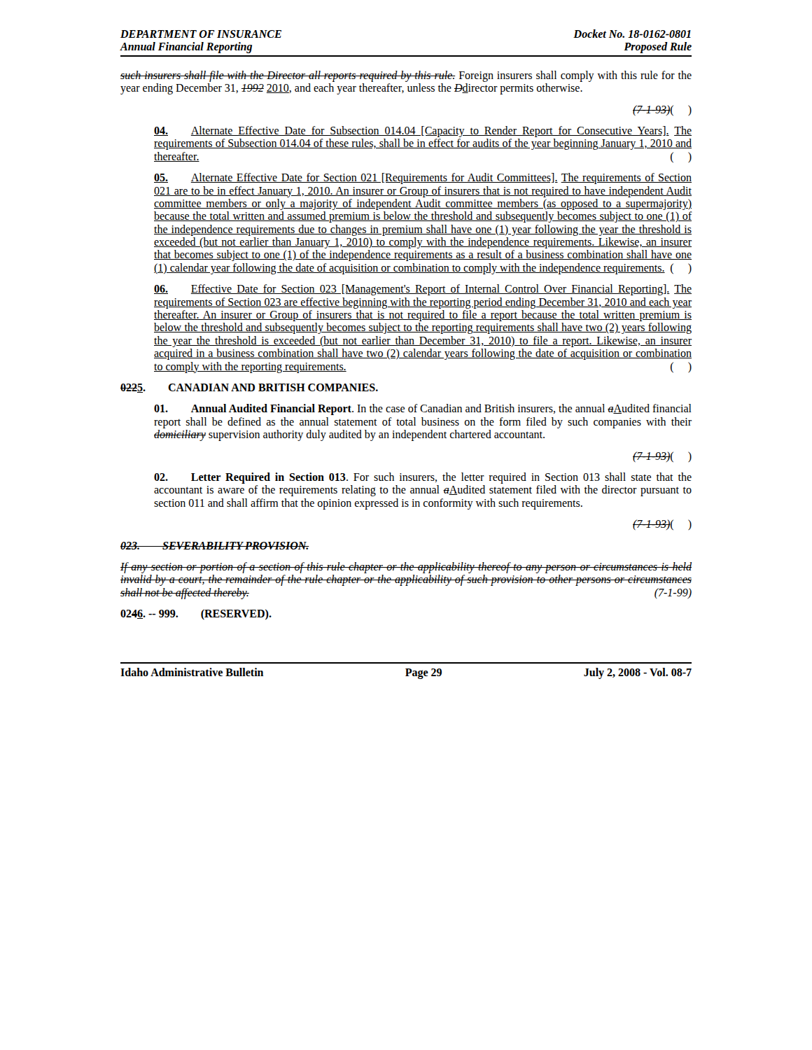DEPARTMENT OF INSURANCE
Docket No. 18-0162-0801
Annual Financial Reporting
Proposed Rule
such insurers shall file with the Director all reports required by this rule. Foreign insurers shall comply with this rule for the year ending December 31, 1992 2010, and each year thereafter, unless the Ddirector permits otherwise.
(7-1-93)( )
04. Alternate Effective Date for Subsection 014.04 [Capacity to Render Report for Consecutive Years]. The requirements of Subsection 014.04 of these rules, shall be in effect for audits of the year beginning January 1, 2010 and thereafter.( )
05. Alternate Effective Date for Section 021 [Requirements for Audit Committees]. The requirements of Section 021 are to be in effect January 1, 2010. An insurer or Group of insurers that is not required to have independent Audit committee members or only a majority of independent Audit committee members (as opposed to a supermajority) because the total written and assumed premium is below the threshold and subsequently becomes subject to one (1) of the independence requirements due to changes in premium shall have one (1) year following the year the threshold is exceeded (but not earlier than January 1, 2010) to comply with the independence requirements. Likewise, an insurer that becomes subject to one (1) of the independence requirements as a result of a business combination shall have one (1) calendar year following the date of acquisition or combination to comply with the independence requirements.( )
06. Effective Date for Section 023 [Management's Report of Internal Control Over Financial Reporting]. The requirements of Section 023 are effective beginning with the reporting period ending December 31, 2010 and each year thereafter. An insurer or Group of insurers that is not required to file a report because the total written premium is below the threshold and subsequently becomes subject to the reporting requirements shall have two (2) years following the year the threshold is exceeded (but not earlier than December 31, 2010) to file a report. Likewise, an insurer acquired in a business combination shall have two (2) calendar years following the date of acquisition or combination to comply with the reporting requirements.( )
0225. CANADIAN AND BRITISH COMPANIES.
01. Annual Audited Financial Report. In the case of Canadian and British insurers, the annual aAudited financial report shall be defined as the annual statement of total business on the form filed by such companies with their domiciliary supervision authority duly audited by an independent chartered accountant.
(7-1-93)( )
02. Letter Required in Section 013. For such insurers, the letter required in Section 013 shall state that the accountant is aware of the requirements relating to the annual aAudited statement filed with the director pursuant to section 011 and shall affirm that the opinion expressed is in conformity with such requirements.
(7-1-93)( )
023. SEVERABILITY PROVISION.
If any section or portion of a section of this rule chapter or the applicability thereof to any person or circumstances is held invalid by a court, the remainder of the rule chapter or the applicability of such provision to other persons or circumstances shall not be affected thereby.(7-1-99)
0246. -- 999. (RESERVED).
Idaho Administrative Bulletin
Page 29
July 2, 2008 - Vol. 08-7